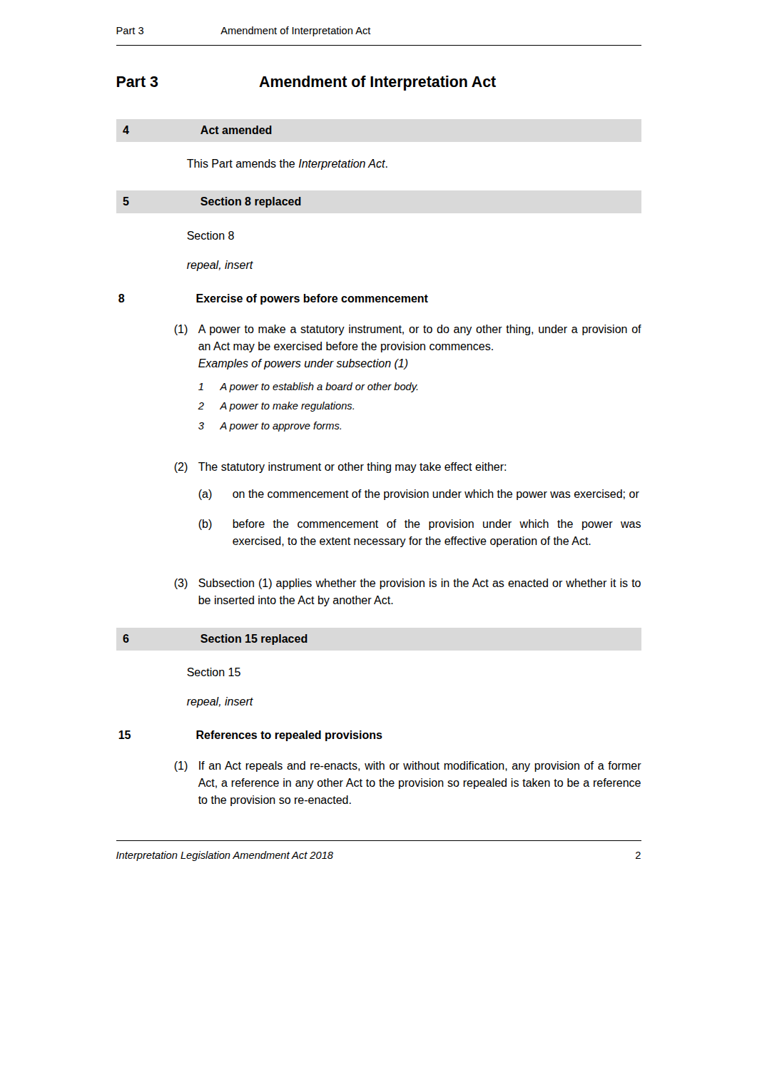Part 3 Amendment of Interpretation Act
Part 3 Amendment of Interpretation Act
4 Act amended
This Part amends the Interpretation Act.
5 Section 8 replaced
Section 8
repeal, insert
8 Exercise of powers before commencement
(1)
A power to make a statutory instrument, or to do any other thing, under a provision of an Act may be exercised before the provision commences.
Examples of powers under subsection (1)
1 A power to establish a board or other body.
2 A power to make regulations.
3 A power to approve forms.
(2)
The statutory instrument or other thing may take effect either:
(a) on the commencement of the provision under which the power was exercised; or
(b) before the commencement of the provision under which the power was exercised, to the extent necessary for the effective operation of the Act.
(3)
Subsection (1) applies whether the provision is in the Act as enacted or whether it is to be inserted into the Act by another Act.
6 Section 15 replaced
Section 15
repeal, insert
15 References to repealed provisions
(1)
If an Act repeals and re-enacts, with or without modification, any provision of a former Act, a reference in any other Act to the provision so repealed is taken to be a reference to the provision so re-enacted.
Interpretation Legislation Amendment Act 2018 2